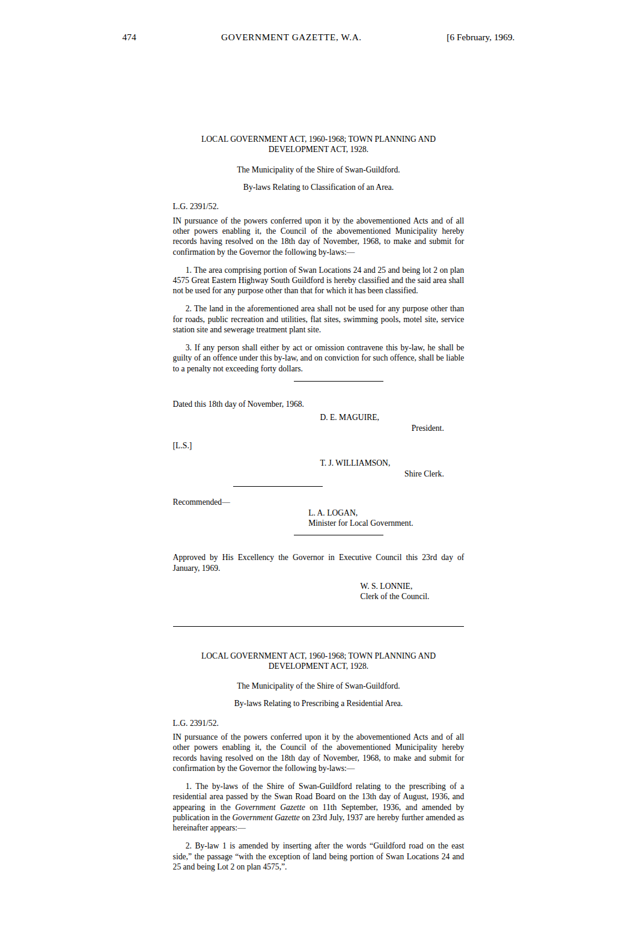474 GOVERNMENT GAZETTE, W.A. [6 February, 1969.
LOCAL GOVERNMENT ACT, 1960-1968; TOWN PLANNING AND DEVELOPMENT ACT, 1928.
The Municipality of the Shire of Swan-Guildford.
By-laws Relating to Classification of an Area.
L.G. 2391/52.
IN pursuance of the powers conferred upon it by the abovementioned Acts and of all other powers enabling it, the Council of the abovementioned Municipality hereby records having resolved on the 18th day of November, 1968, to make and submit for confirmation by the Governor the following by-laws:—
1. The area comprising portion of Swan Locations 24 and 25 and being lot 2 on plan 4575 Great Eastern Highway South Guildford is hereby classified and the said area shall not be used for any purpose other than that for which it has been classified.
2. The land in the aforementioned area shall not be used for any purpose other than for roads, public recreation and utilities, flat sites, swimming pools, motel site, service station site and sewerage treatment plant site.
3. If any person shall either by act or omission contravene this by-law, he shall be guilty of an offence under this by-law, and on conviction for such offence, shall be liable to a penalty not exceeding forty dollars.
Dated this 18th day of November, 1968.
D. E. MAGUIRE, President.
[L.S.]
T. J. WILLIAMSON, Shire Clerk.
Recommended—
L. A. LOGAN, Minister for Local Government.
Approved by His Excellency the Governor in Executive Council this 23rd day of January, 1969.
W. S. LONNIE, Clerk of the Council.
LOCAL GOVERNMENT ACT, 1960-1968; TOWN PLANNING AND DEVELOPMENT ACT, 1928.
The Municipality of the Shire of Swan-Guildford.
By-laws Relating to Prescribing a Residential Area.
L.G. 2391/52.
IN pursuance of the powers conferred upon it by the abovementioned Acts and of all other powers enabling it, the Council of the abovementioned Municipality hereby records having resolved on the 18th day of November, 1968, to make and submit for confirmation by the Governor the following by-laws:—
1. The by-laws of the Shire of Swan-Guildford relating to the prescribing of a residential area passed by the Swan Road Board on the 13th day of August, 1936, and appearing in the Government Gazette on 11th September, 1936, and amended by publication in the Government Gazette on 23rd July, 1937 are hereby further amended as hereinafter appears:—
2. By-law 1 is amended by inserting after the words “Guildford road on the east side,” the passage “with the exception of land being portion of Swan Locations 24 and 25 and being Lot 2 on plan 4575,”.